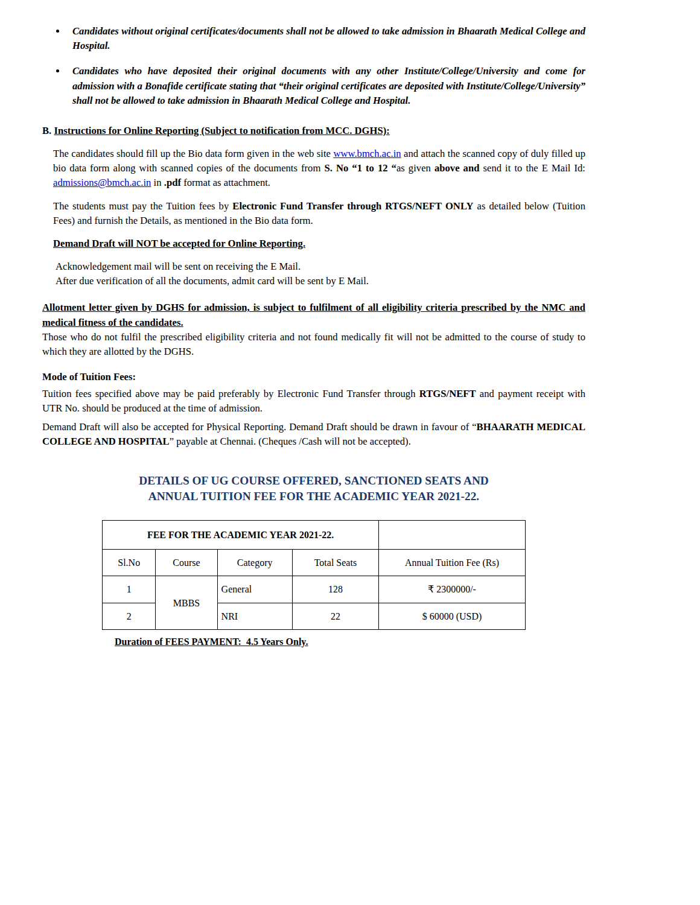Candidates without original certificates/documents shall not be allowed to take admission in Bhaarath Medical College and Hospital.
Candidates who have deposited their original documents with any other Institute/College/University and come for admission with a Bonafide certificate stating that “their original certificates are deposited with Institute/College/University” shall not be allowed to take admission in Bhaarath Medical College and Hospital.
B. Instructions for Online Reporting (Subject to notification from MCC. DGHS):
The candidates should fill up the Bio data form given in the web site www.bmch.ac.in and attach the scanned copy of duly filled up bio data form along with scanned copies of the documents from S. No “1 to 12 “as given above and send it to the E Mail Id: admissions@bmch.ac.in in .pdf format as attachment.
The students must pay the Tuition fees by Electronic Fund Transfer through RTGS/NEFT ONLY as detailed below (Tuition Fees) and furnish the Details, as mentioned in the Bio data form.
Demand Draft will NOT be accepted for Online Reporting.
Acknowledgement mail will be sent on receiving the E Mail.
After due verification of all the documents, admit card will be sent by E Mail.
Allotment letter given by DGHS for admission, is subject to fulfilment of all eligibility criteria prescribed by the NMC and medical fitness of the candidates.
Those who do not fulfil the prescribed eligibility criteria and not found medically fit will not be admitted to the course of study to which they are allotted by the DGHS.
Mode of Tuition Fees:
Tuition fees specified above may be paid preferably by Electronic Fund Transfer through RTGS/NEFT and payment receipt with UTR No. should be produced at the time of admission.
Demand Draft will also be accepted for Physical Reporting. Demand Draft should be drawn in favour of “BHAARATH MEDICAL COLLEGE AND HOSPITAL” payable at Chennai. (Cheques /Cash will not be accepted).
DETAILS OF UG COURSE OFFERED, SANCTIONED SEATS AND
ANNUAL TUITION FEE FOR THE ACADEMIC YEAR 2021-22.
| FEE FOR THE ACADEMIC YEAR 2021-22. | |
| Sl.No | Course | Category | Total Seats | Annual Tuition Fee (Rs) |
| 1 | MBBS | General | 128 | ₹ 2300000/- |
| 2 | NRI | 22 | $ 60000 (USD) |
Duration of FEES PAYMENT: 4.5 Years Only.